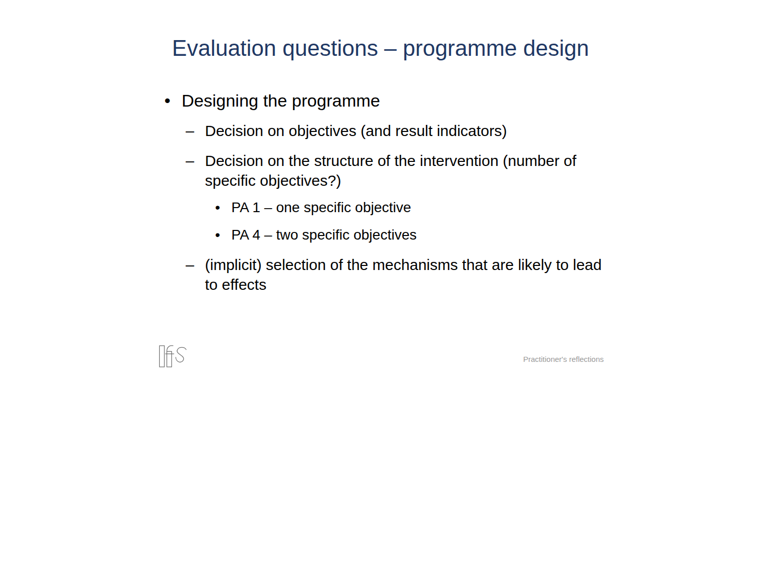Evaluation questions – programme design
Designing the programme
Decision on objectives (and result indicators)
Decision on the structure of the intervention (number of specific objectives?)
PA 1 – one specific objective
PA 4 – two specific objectives
(implicit) selection of the mechanisms that are likely to lead to effects
Practitioner's reflections